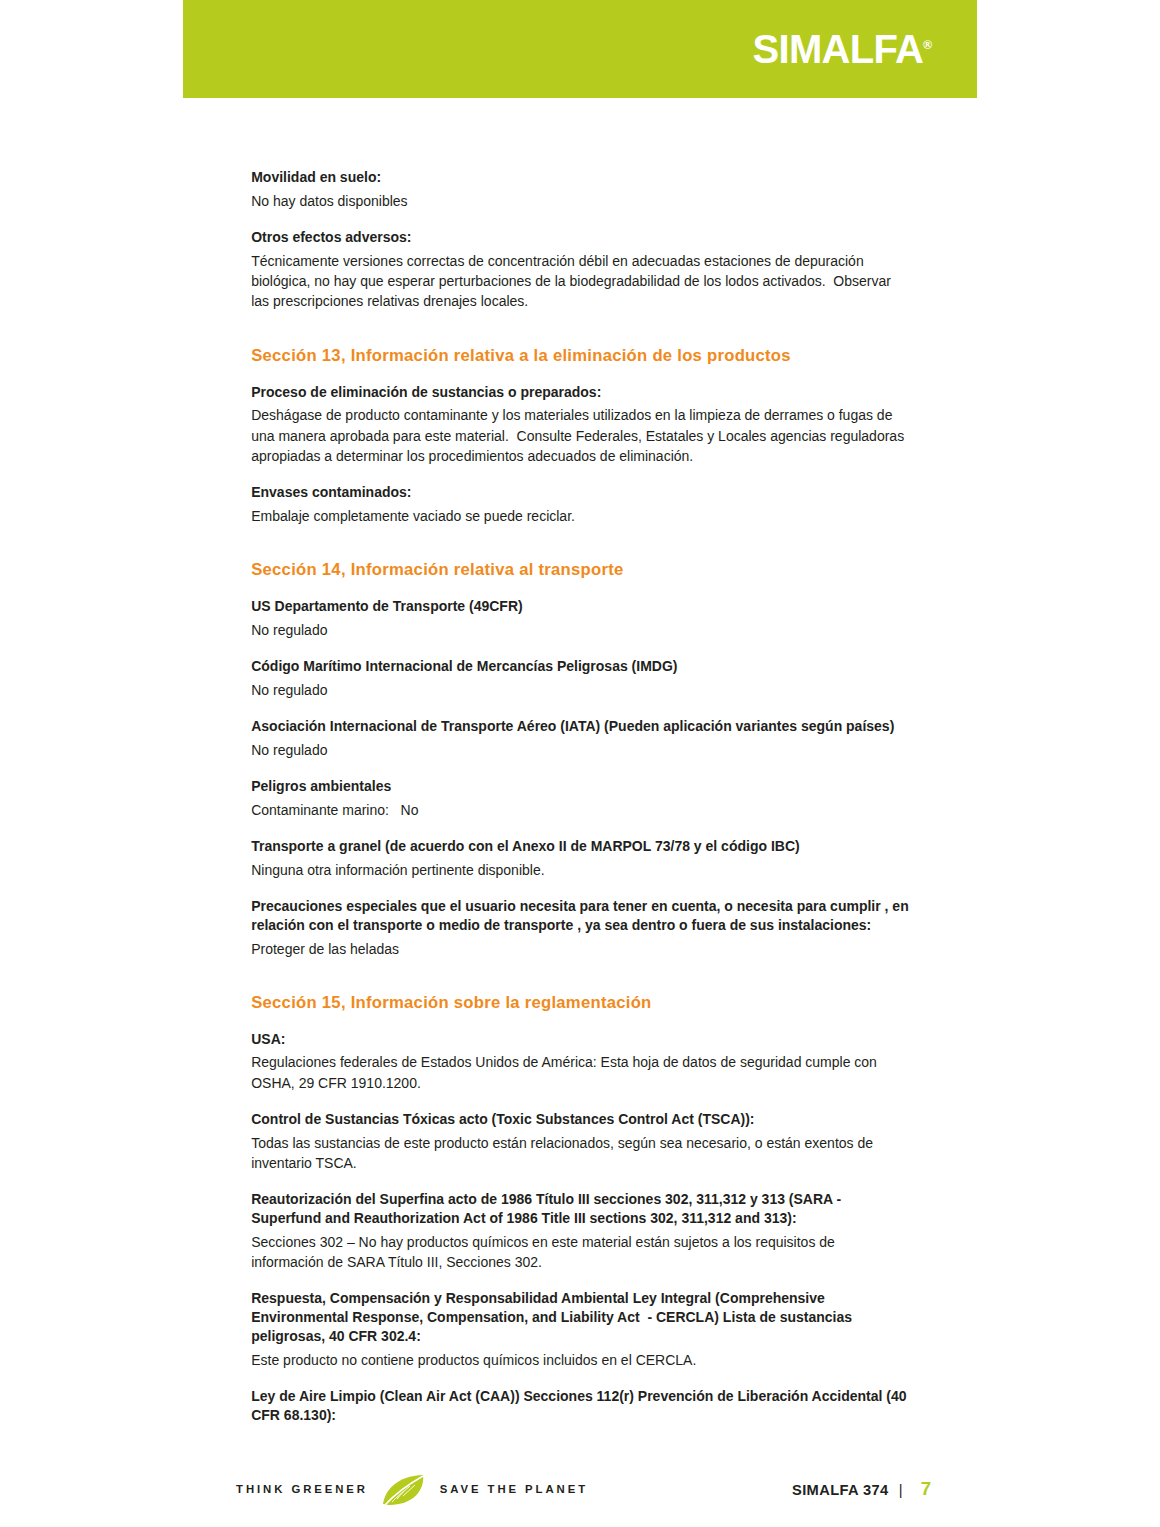SIMALFA®
Movilidad en suelo:
No hay datos disponibles
Otros efectos adversos:
Técnicamente versiones correctas de concentración débil en adecuadas estaciones de depuración biológica, no hay que esperar perturbaciones de la biodegradabilidad de los lodos activados. Observar las prescripciones relativas drenajes locales.
Sección 13, Información relativa a la eliminación de los productos
Proceso de eliminación de sustancias o preparados:
Deshágase de producto contaminante y los materiales utilizados en la limpieza de derrames o fugas de una manera aprobada para este material. Consulte Federales, Estatales y Locales agencias reguladoras apropiadas a determinar los procedimientos adecuados de eliminación.
Envases contaminados:
Embalaje completamente vaciado se puede reciclar.
Sección 14, Información relativa al transporte
US Departamento de Transporte (49CFR)
No regulado
Código Marítimo Internacional de Mercancías Peligrosas (IMDG)
No regulado
Asociación Internacional de Transporte Aéreo (IATA) (Pueden aplicación variantes según países)
No regulado
Peligros ambientales
Contaminante marino: No
Transporte a granel (de acuerdo con el Anexo II de MARPOL 73/78 y el código IBC)
Ninguna otra información pertinente disponible.
Precauciones especiales que el usuario necesita para tener en cuenta, o necesita para cumplir , en relación con el transporte o medio de transporte , ya sea dentro o fuera de sus instalaciones:
Proteger de las heladas
Sección 15, Información sobre la reglamentación
USA:
Regulaciones federales de Estados Unidos de América: Esta hoja de datos de seguridad cumple con OSHA, 29 CFR 1910.1200.
Control de Sustancias Tóxicas acto (Toxic Substances Control Act (TSCA)):
Todas las sustancias de este producto están relacionados, según sea necesario, o están exentos de inventario TSCA.
Reautorización del Superfina acto de 1986 Título III secciones 302, 311,312 y 313 (SARA - Superfund and Reauthorization Act of 1986 Title III sections 302, 311,312 and 313):
Secciones 302 – No hay productos químicos en este material están sujetos a los requisitos de información de SARA Título III, Secciones 302.
Respuesta, Compensación y Responsabilidad Ambiental Ley Integral (Comprehensive Environmental Response, Compensation, and Liability Act - CERCLA) Lista de sustancias peligrosas, 40 CFR 302.4:
Este producto no contiene productos químicos incluidos en el CERCLA.
Ley de Aire Limpio (Clean Air Act (CAA)) Secciones 112(r) Prevención de Liberación Accidental (40 CFR 68.130):
THINK GREENER SAVE THE PLANET
SIMALFA 374 | 7